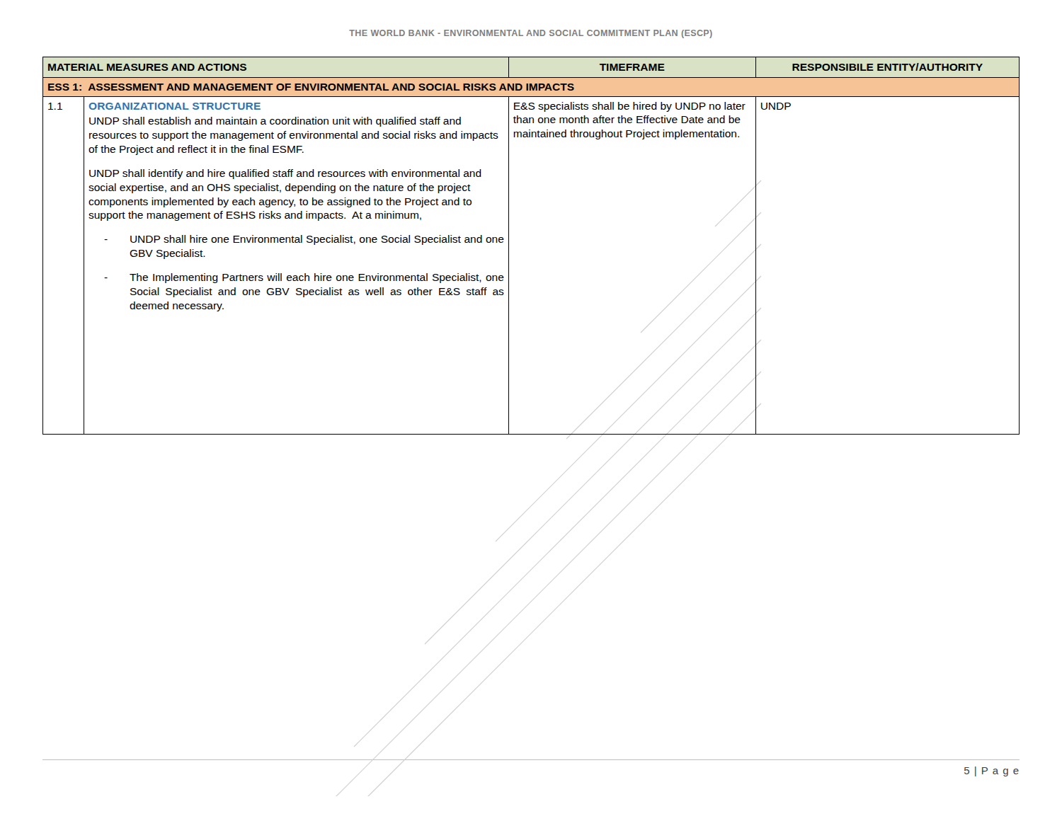The World Bank - Environmental and Social Commitment Plan (ESCP)
| MATERIAL MEASURES AND ACTIONS | TIMEFRAME | RESPONSIBILE ENTITY/AUTHORITY |
| --- | --- | --- |
| ESS 1: ASSESSMENT AND MANAGEMENT OF ENVIRONMENTAL AND SOCIAL RISKS AND IMPACTS |
| 1.1 | ORGANIZATIONAL STRUCTURE UNDP shall establish and maintain a coordination unit with qualified staff and resources to support the management of environmental and social risks and impacts of the Project and reflect it in the final ESMF. UNDP shall identify and hire qualified staff and resources with environmental and social expertise, and an OHS specialist, depending on the nature of the project components implemented by each agency, to be assigned to the Project and to support the management of ESHS risks and impacts. At a minimum, UNDP shall hire one Environmental Specialist, one Social Specialist and one GBV Specialist. The Implementing Partners will each hire one Environmental Specialist, one Social Specialist and one GBV Specialist as well as other E&S staff as deemed necessary. | E&S specialists shall be hired by UNDP no later than one month after the Effective Date and be maintained throughout Project implementation. | UNDP |
5 | P a g e